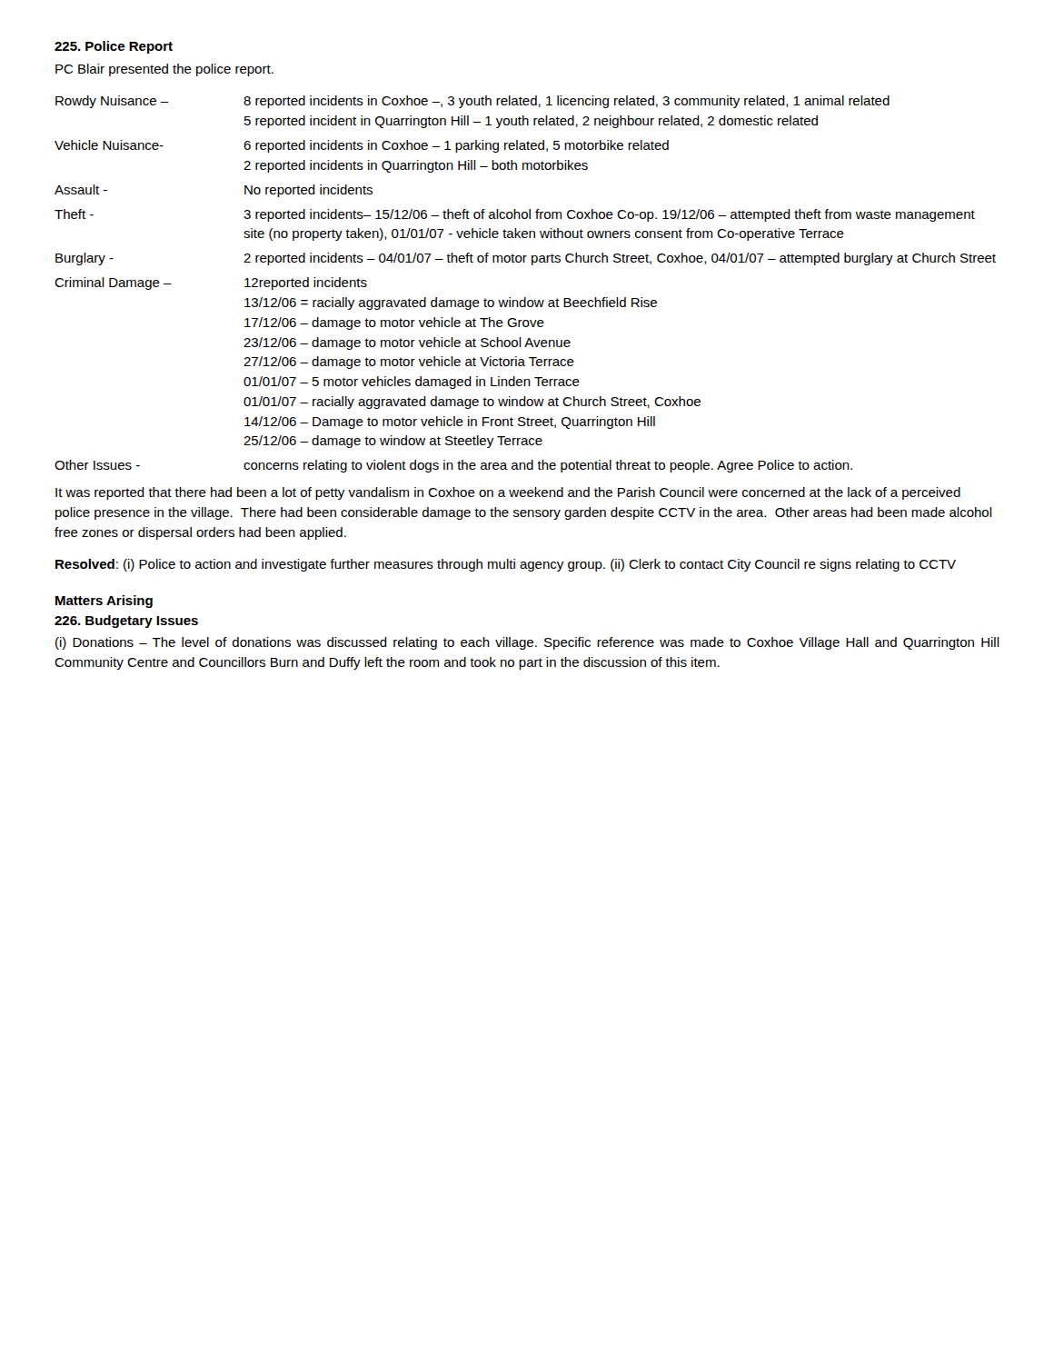225. Police Report
PC Blair presented the police report.
| Rowdy Nuisance – | 8 reported incidents in Coxhoe –, 3 youth related, 1 licencing related, 3 community related, 1 animal related 5 reported incident in Quarrington Hill – 1 youth related, 2 neighbour related, 2 domestic related |
| Vehicle Nuisance- | 6 reported incidents in Coxhoe – 1 parking related, 5 motorbike related 2 reported incidents in Quarrington Hill – both motorbikes |
| Assault - | No reported incidents |
| Theft - | 3 reported incidents– 15/12/06 – theft of alcohol from Coxhoe Co-op. 19/12/06 – attempted theft from waste management site (no property taken), 01/01/07 - vehicle taken without owners consent from Co-operative Terrace |
| Burglary - | 2 reported incidents – 04/01/07 – theft of motor parts Church Street, Coxhoe, 04/01/07 – attempted burglary at Church Street |
| Criminal Damage – | 12reported incidents 13/12/06 = racially aggravated damage to window at Beechfield Rise 17/12/06 – damage to motor vehicle at The Grove 23/12/06 – damage to motor vehicle at School Avenue 27/12/06 – damage to motor vehicle at Victoria Terrace 01/01/07 – 5 motor vehicles damaged in Linden Terrace 01/01/07 – racially aggravated damage to window at Church Street, Coxhoe 14/12/06 – Damage to motor vehicle in Front Street, Quarrington Hill 25/12/06 – damage to window at Steetley Terrace |
| Other Issues - | concerns relating to violent dogs in the area and the potential threat to people. Agree Police to action. |
It was reported that there had been a lot of petty vandalism in Coxhoe on a weekend and the Parish Council were concerned at the lack of a perceived police presence in the village. There had been considerable damage to the sensory garden despite CCTV in the area. Other areas had been made alcohol free zones or dispersal orders had been applied.
Resolved: (i) Police to action and investigate further measures through multi agency group. (ii) Clerk to contact City Council re signs relating to CCTV
Matters Arising
226. Budgetary Issues
(i) Donations – The level of donations was discussed relating to each village. Specific reference was made to Coxhoe Village Hall and Quarrington Hill Community Centre and Councillors Burn and Duffy left the room and took no part in the discussion of this item.